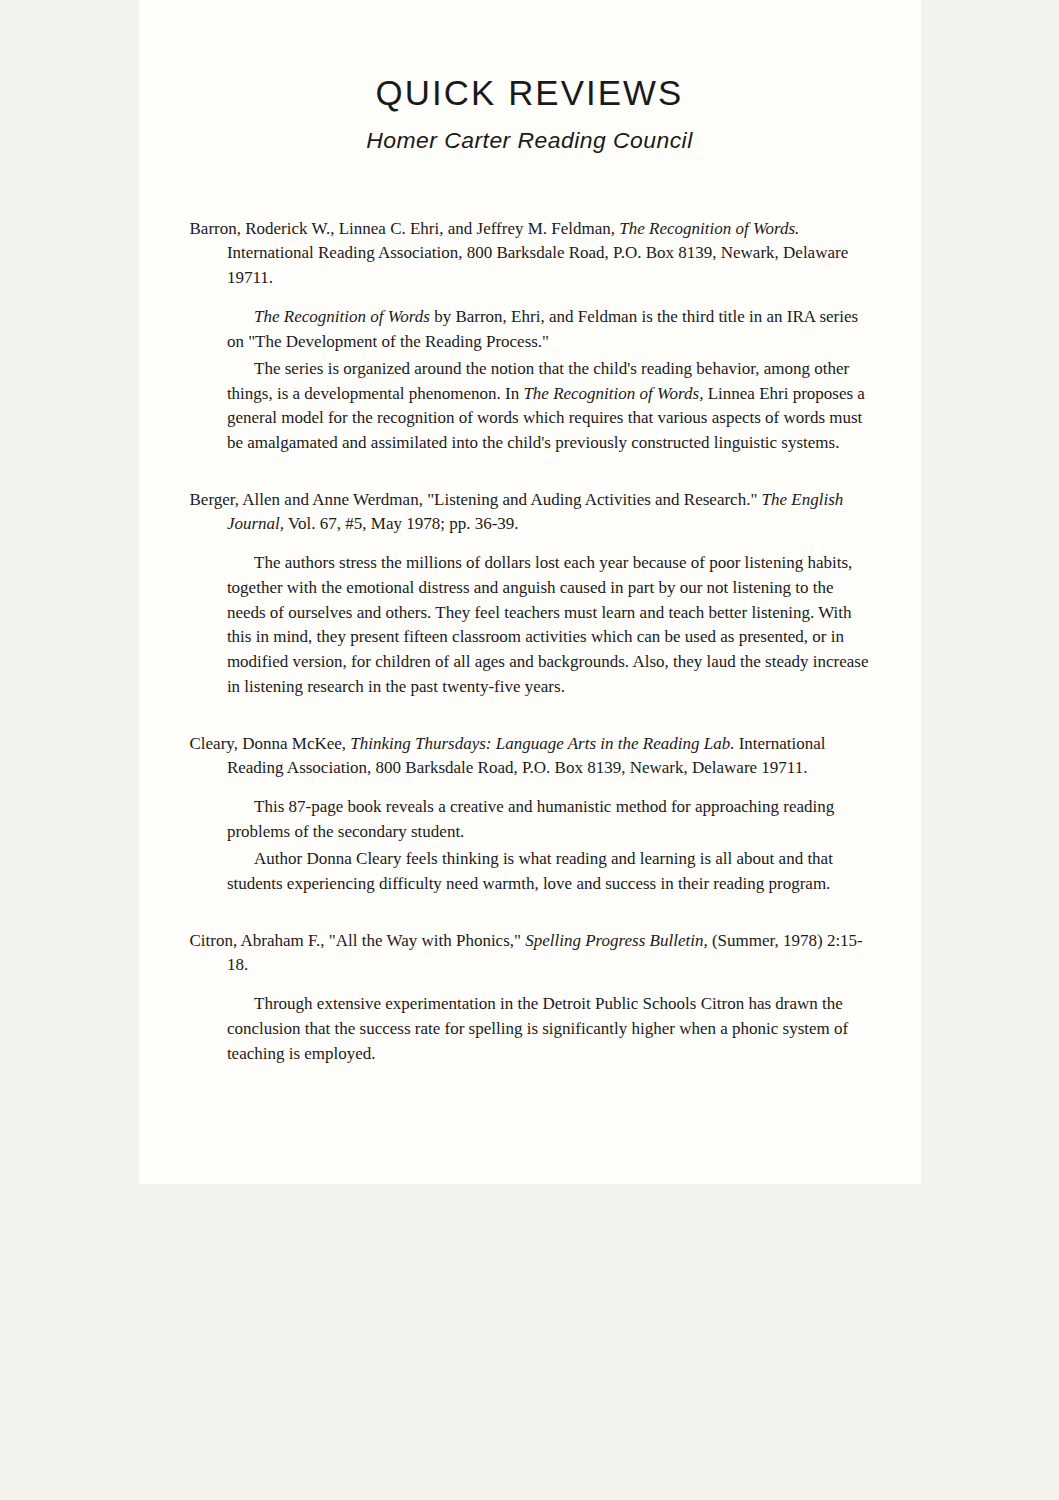QUICK REVIEWS
Homer Carter Reading Council
Barron, Roderick W., Linnea C. Ehri, and Jeffrey M. Feldman, The Recognition of Words. International Reading Association, 800 Barksdale Road, P.O. Box 8139, Newark, Delaware 19711.
The Recognition of Words by Barron, Ehri, and Feldman is the third title in an IRA series on "The Development of the Reading Process."
The series is organized around the notion that the child's reading behavior, among other things, is a developmental phenomenon. In The Recognition of Words, Linnea Ehri proposes a general model for the recognition of words which requires that various aspects of words must be amalgamated and assimilated into the child's previously constructed linguistic systems.
Berger, Allen and Anne Werdman, "Listening and Auding Activities and Research." The English Journal, Vol. 67, #5, May 1978; pp. 36-39.
The authors stress the millions of dollars lost each year because of poor listening habits, together with the emotional distress and anguish caused in part by our not listening to the needs of ourselves and others. They feel teachers must learn and teach better listening. With this in mind, they present fifteen classroom activities which can be used as presented, or in modified version, for children of all ages and backgrounds. Also, they laud the steady increase in listening research in the past twenty-five years.
Cleary, Donna McKee, Thinking Thursdays: Language Arts in the Reading Lab. International Reading Association, 800 Barksdale Road, P.O. Box 8139, Newark, Delaware 19711.
This 87-page book reveals a creative and humanistic method for approaching reading problems of the secondary student.
Author Donna Cleary feels thinking is what reading and learning is all about and that students experiencing difficulty need warmth, love and success in their reading program.
Citron, Abraham F., "All the Way with Phonics," Spelling Progress Bulletin, (Summer, 1978) 2:15-18.
Through extensive experimentation in the Detroit Public Schools Citron has drawn the conclusion that the success rate for spelling is significantly higher when a phonic system of teaching is employed.